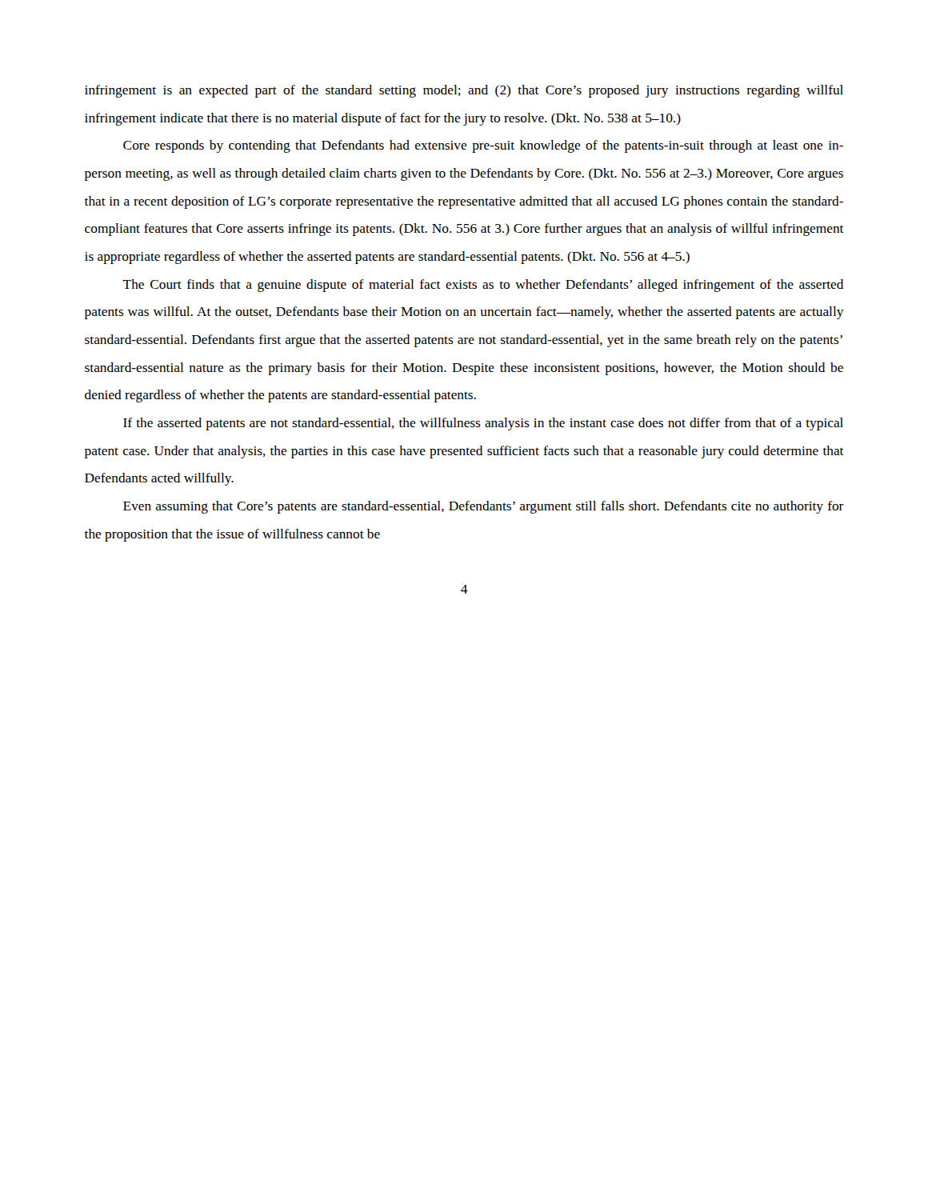infringement is an expected part of the standard setting model; and (2) that Core’s proposed jury instructions regarding willful infringement indicate that there is no material dispute of fact for the jury to resolve. (Dkt. No. 538 at 5–10.)
Core responds by contending that Defendants had extensive pre-suit knowledge of the patents-in-suit through at least one in-person meeting, as well as through detailed claim charts given to the Defendants by Core. (Dkt. No. 556 at 2–3.) Moreover, Core argues that in a recent deposition of LG’s corporate representative the representative admitted that all accused LG phones contain the standard-compliant features that Core asserts infringe its patents. (Dkt. No. 556 at 3.) Core further argues that an analysis of willful infringement is appropriate regardless of whether the asserted patents are standard-essential patents. (Dkt. No. 556 at 4–5.)
The Court finds that a genuine dispute of material fact exists as to whether Defendants’ alleged infringement of the asserted patents was willful. At the outset, Defendants base their Motion on an uncertain fact—namely, whether the asserted patents are actually standard-essential. Defendants first argue that the asserted patents are not standard-essential, yet in the same breath rely on the patents’ standard-essential nature as the primary basis for their Motion. Despite these inconsistent positions, however, the Motion should be denied regardless of whether the patents are standard-essential patents.
If the asserted patents are not standard-essential, the willfulness analysis in the instant case does not differ from that of a typical patent case. Under that analysis, the parties in this case have presented sufficient facts such that a reasonable jury could determine that Defendants acted willfully.
Even assuming that Core’s patents are standard-essential, Defendants’ argument still falls short. Defendants cite no authority for the proposition that the issue of willfulness cannot be
4